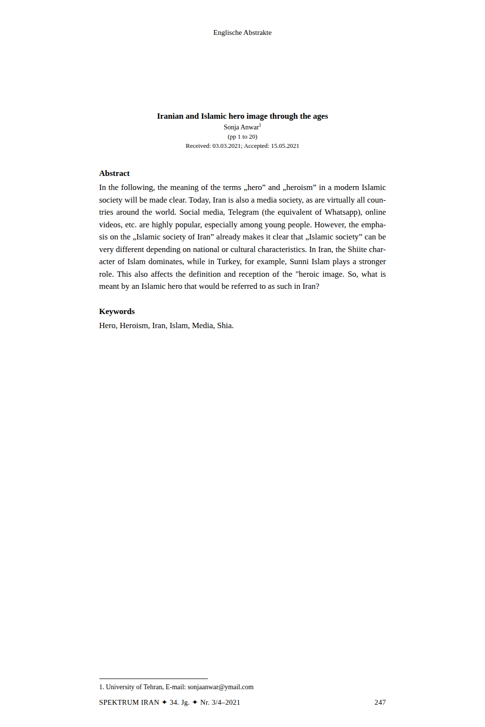Englische Abstrakte
Iranian and Islamic hero image through the ages
Sonja Anwar1
(pp 1 to 20)
Received: 03.03.2021; Accepted: 15.05.2021
Abstract
In the following, the meaning of the terms „hero” and „heroism” in a modern Islamic society will be made clear. Today, Iran is also a media society, as are virtually all countries around the world. Social media, Telegram (the equivalent of Whatsapp), online videos, etc. are highly popular, especially among young people. However, the emphasis on the „Islamic society of Iran” already makes it clear that „Islamic society” can be very different depending on national or cultural characteristics. In Iran, the Shiite character of Islam dominates, while in Turkey, for example, Sunni Islam plays a stronger role. This also affects the definition and reception of the "heroic image. So, what is meant by an Islamic hero that would be referred to as such in Iran?
Keywords
Hero, Heroism, Iran, Islam, Media, Shia.
1. University of Tehran, E-mail: sonjaanwar@ymail.com
SPEKTRUM IRAN ✦ 34. Jg. ✦ Nr. 3/4–2021 247